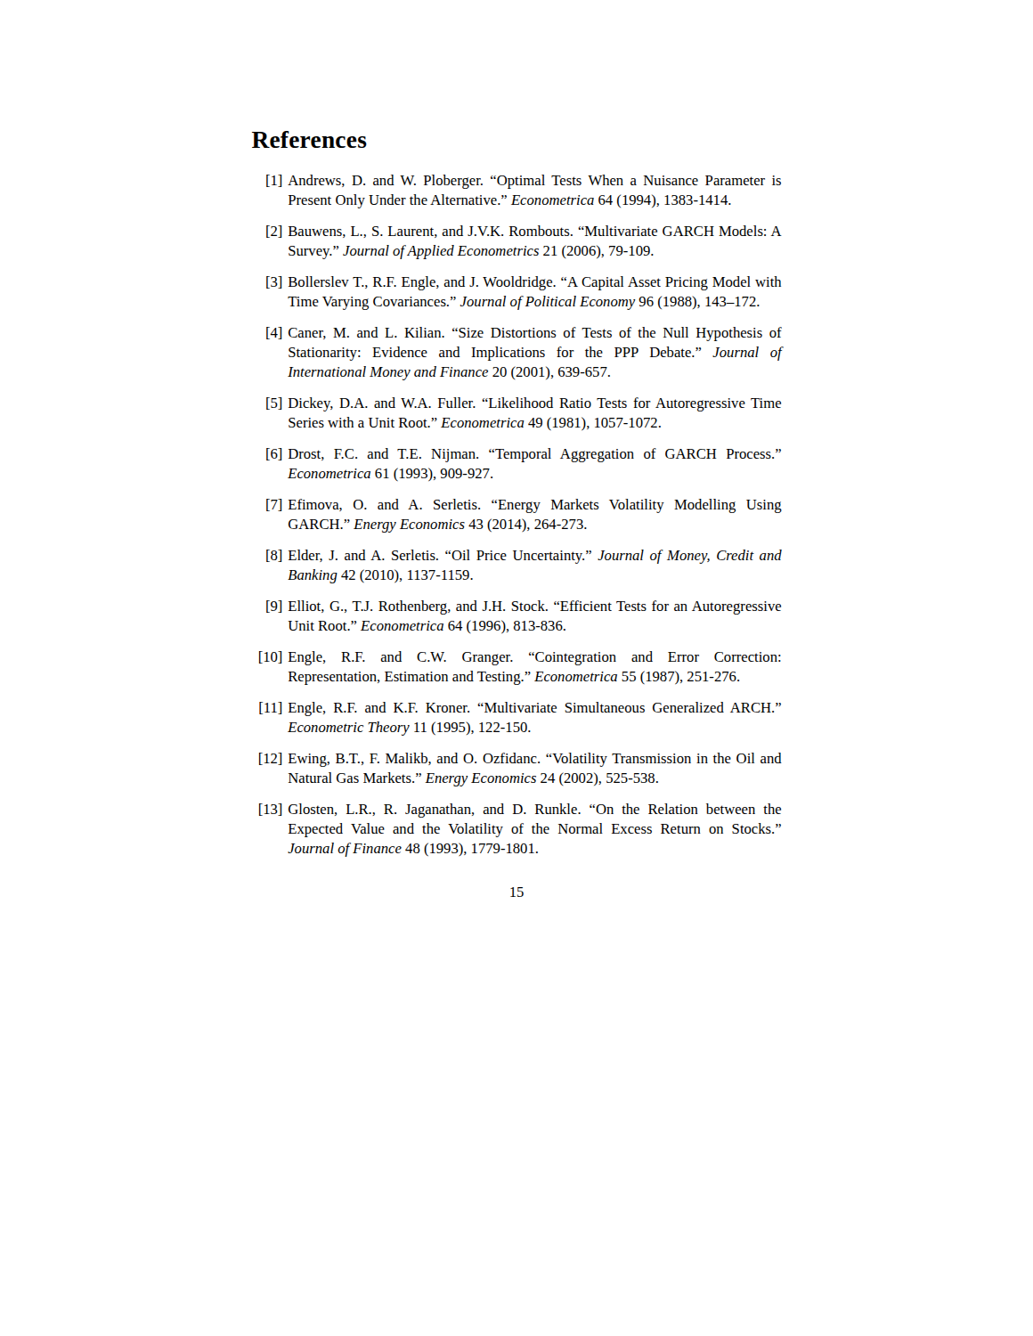References
[1] Andrews, D. and W. Ploberger. “Optimal Tests When a Nuisance Parameter is Present Only Under the Alternative.” Econometrica 64 (1994), 1383-1414.
[2] Bauwens, L., S. Laurent, and J.V.K. Rombouts. “Multivariate GARCH Models: A Survey.” Journal of Applied Econometrics 21 (2006), 79-109.
[3] Bollerslev T., R.F. Engle, and J. Wooldridge. “A Capital Asset Pricing Model with Time Varying Covariances.” Journal of Political Economy 96 (1988), 143–172.
[4] Caner, M. and L. Kilian. “Size Distortions of Tests of the Null Hypothesis of Stationarity: Evidence and Implications for the PPP Debate.” Journal of International Money and Finance 20 (2001), 639-657.
[5] Dickey, D.A. and W.A. Fuller. “Likelihood Ratio Tests for Autoregressive Time Series with a Unit Root.” Econometrica 49 (1981), 1057-1072.
[6] Drost, F.C. and T.E. Nijman. “Temporal Aggregation of GARCH Process.” Econometrica 61 (1993), 909-927.
[7] Efimova, O. and A. Serletis. “Energy Markets Volatility Modelling Using GARCH.” Energy Economics 43 (2014), 264-273.
[8] Elder, J. and A. Serletis. “Oil Price Uncertainty.” Journal of Money, Credit and Banking 42 (2010), 1137-1159.
[9] Elliot, G., T.J. Rothenberg, and J.H. Stock. “Efficient Tests for an Autoregressive Unit Root.” Econometrica 64 (1996), 813-836.
[10] Engle, R.F. and C.W. Granger. “Cointegration and Error Correction: Representation, Estimation and Testing.” Econometrica 55 (1987), 251-276.
[11] Engle, R.F. and K.F. Kroner. “Multivariate Simultaneous Generalized ARCH.” Econometric Theory 11 (1995), 122-150.
[12] Ewing, B.T., F. Malikb, and O. Ozfidanc. “Volatility Transmission in the Oil and Natural Gas Markets.” Energy Economics 24 (2002), 525-538.
[13] Glosten, L.R., R. Jaganathan, and D. Runkle. “On the Relation between the Expected Value and the Volatility of the Normal Excess Return on Stocks.” Journal of Finance 48 (1993), 1779-1801.
15